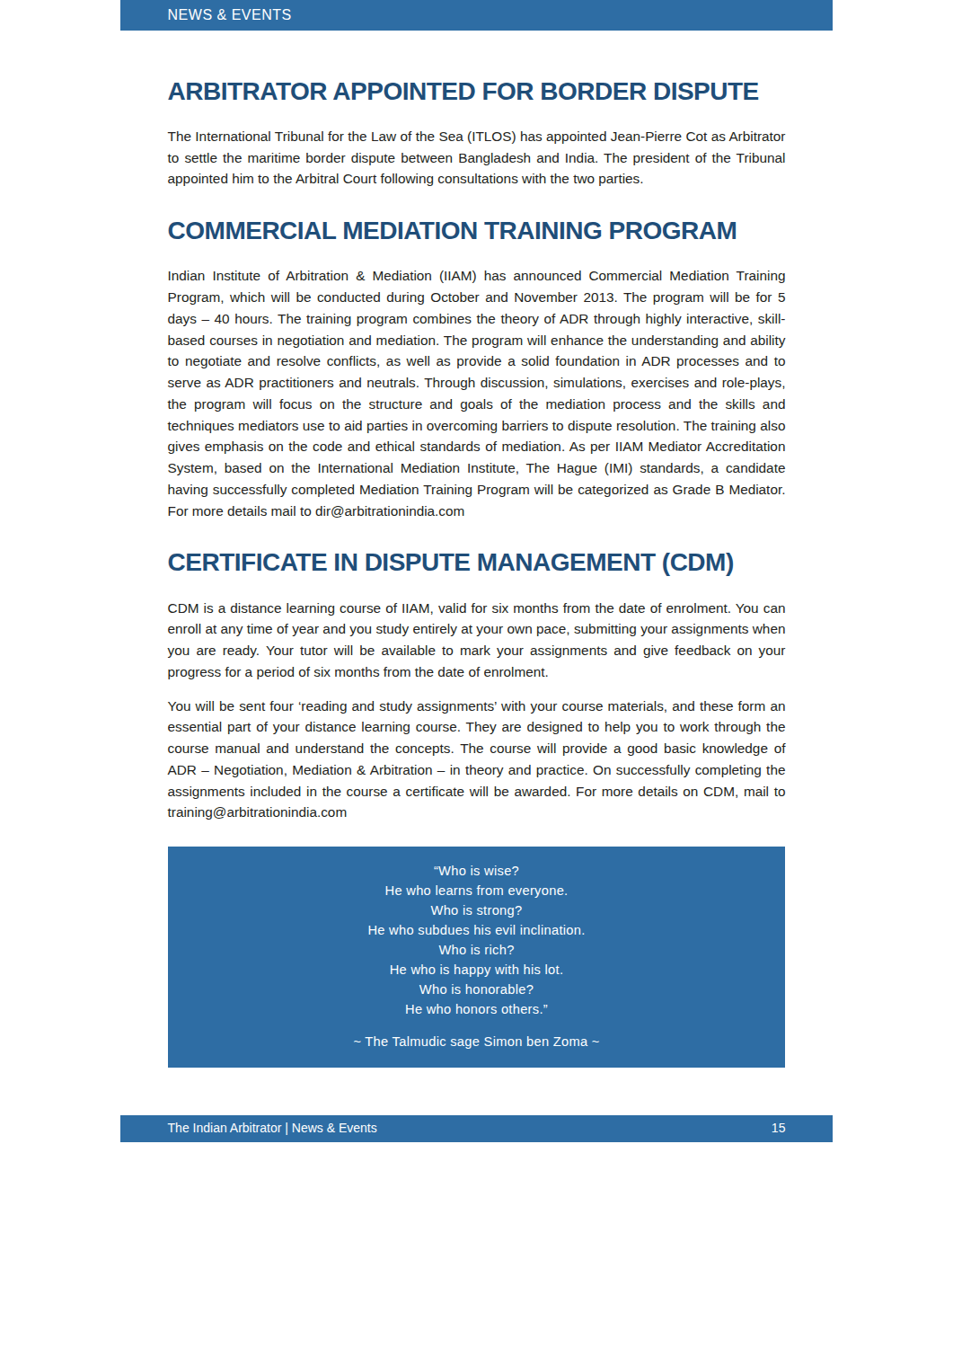NEWS & EVENTS
ARBITRATOR APPOINTED FOR BORDER DISPUTE
The International Tribunal for the Law of the Sea (ITLOS) has appointed Jean-Pierre Cot as Arbitrator to settle the maritime border dispute between Bangladesh and India. The president of the Tribunal appointed him to the Arbitral Court following consultations with the two parties.
COMMERCIAL MEDIATION TRAINING PROGRAM
Indian Institute of Arbitration & Mediation (IIAM) has announced Commercial Mediation Training Program, which will be conducted during October and November 2013. The program will be for 5 days – 40 hours. The training program combines the theory of ADR through highly interactive, skill-based courses in negotiation and mediation. The program will enhance the understanding and ability to negotiate and resolve conflicts, as well as provide a solid foundation in ADR processes and to serve as ADR practitioners and neutrals. Through discussion, simulations, exercises and role-plays, the program will focus on the structure and goals of the mediation process and the skills and techniques mediators use to aid parties in overcoming barriers to dispute resolution. The training also gives emphasis on the code and ethical standards of mediation. As per IIAM Mediator Accreditation System, based on the International Mediation Institute, The Hague (IMI) standards, a candidate having successfully completed Mediation Training Program will be categorized as Grade B Mediator. For more details mail to dir@arbitrationindia.com
CERTIFICATE IN DISPUTE MANAGEMENT (CDM)
CDM is a distance learning course of IIAM, valid for six months from the date of enrolment. You can enroll at any time of year and you study entirely at your own pace, submitting your assignments when you are ready. Your tutor will be available to mark your assignments and give feedback on your progress for a period of six months from the date of enrolment.
You will be sent four ‘reading and study assignments’ with your course materials, and these form an essential part of your distance learning course. They are designed to help you to work through the course manual and understand the concepts. The course will provide a good basic knowledge of ADR – Negotiation, Mediation & Arbitration – in theory and practice. On successfully completing the assignments included in the course a certificate will be awarded. For more details on CDM, mail to training@arbitrationindia.com
“Who is wise?
He who learns from everyone.
Who is strong?
He who subdues his evil inclination.
Who is rich?
He who is happy with his lot.
Who is honorable?
He who honors others.” ~ The Talmudic sage Simon ben Zoma ~
The Indian Arbitrator | News & Events 15